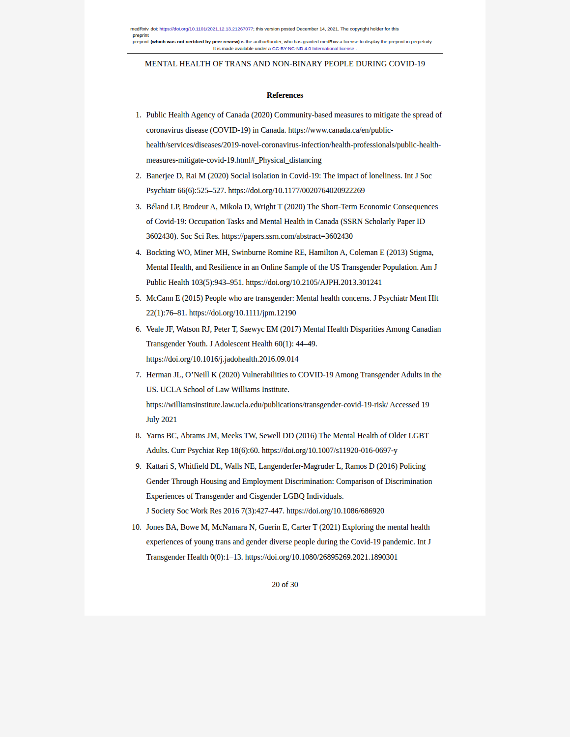medRxiv preprint doi: https://doi.org/10.1101/2021.12.13.21267077; this version posted December 14, 2021. The copyright holder for this
preprint(which was not certified by peer review) is the author/funder, who has granted medRxiv a license to display the preprint in perpetuity.
It is made available under a CC-BY-NC-ND 4.0 International license .
Mental Health of Trans and Non-Binary People During COVID-19
References
Public Health Agency of Canada (2020) Community-based measures to mitigate the spread of coronavirus disease (COVID-19) in Canada. https://www.canada.ca/en/public-health/services/diseases/2019-novel-coronavirus-infection/health-professionals/public-health-measures-mitigate-covid-19.html#_Physical_distancing
Banerjee D, Rai M (2020) Social isolation in Covid-19: The impact of loneliness. Int J Soc Psychiatr 66(6):525–527. https://doi.org/10.1177/0020764020922269
Béland LP, Brodeur A, Mikola D, Wright T (2020) The Short-Term Economic Consequences of Covid-19: Occupation Tasks and Mental Health in Canada (SSRN Scholarly Paper ID 3602430). Soc Sci Res. https://papers.ssrn.com/abstract=3602430
Bockting WO, Miner MH, Swinburne Romine RE, Hamilton A, Coleman E (2013) Stigma, Mental Health, and Resilience in an Online Sample of the US Transgender Population. Am J Public Health 103(5):943–951. https://doi.org/10.2105/AJPH.2013.301241
McCann E (2015) People who are transgender: Mental health concerns. J Psychiatr Ment Hlt 22(1):76–81. https://doi.org/10.1111/jpm.12190
Veale JF, Watson RJ, Peter T, Saewyc EM (2017) Mental Health Disparities Among Canadian Transgender Youth. J Adolescent Health 60(1): 44–49. https://doi.org/10.1016/j.jadohealth.2016.09.014
Herman JL, O’Neill K (2020) Vulnerabilities to COVID-19 Among Transgender Adults in the US. UCLA School of Law Williams Institute. https://williamsinstitute.law.ucla.edu/publications/transgender-covid-19-risk/ Accessed 19 July 2021
Yarns BC, Abrams JM, Meeks TW, Sewell DD (2016) The Mental Health of Older LGBT Adults. Curr Psychiat Rep 18(6):60. https://doi.org/10.1007/s11920-016-0697-y
Kattari S, Whitfield DL, Walls NE, Langenderfer-Magruder L, Ramos D (2016) Policing Gender Through Housing and Employment Discrimination: Comparison of Discrimination Experiences of Transgender and Cisgender LGBQ Individuals.
J Society Soc Work Res 2016 7(3):427-447. https://doi.org/10.1086/686920
Jones BA, Bowe M, McNamara N, Guerin E, Carter T (2021) Exploring the mental health experiences of young trans and gender diverse people during the Covid-19 pandemic. Int J Transgender Health 0(0):1–13. https://doi.org/10.1080/26895269.2021.1890301
20 of 30